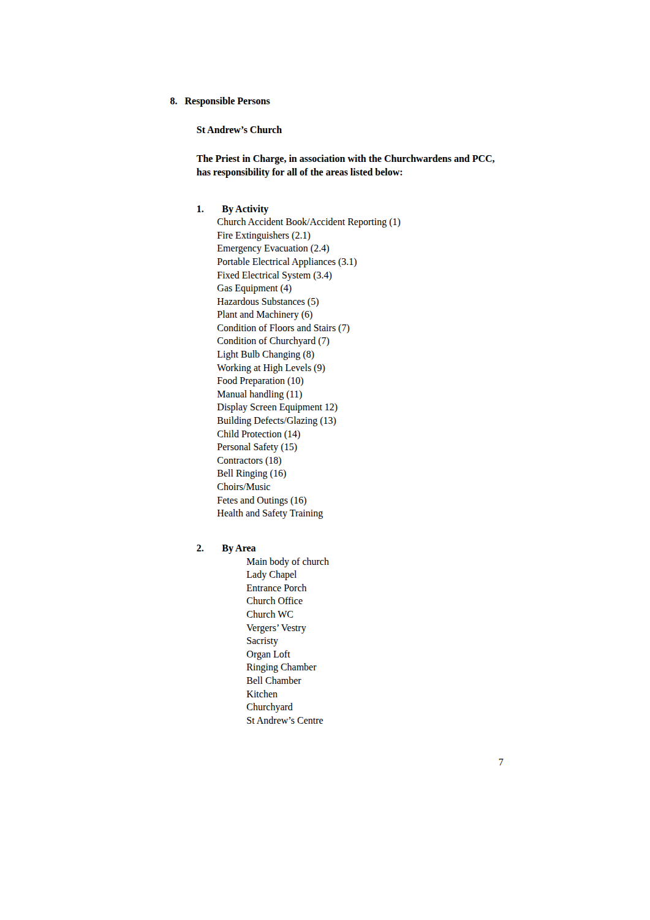8. Responsible Persons
St Andrew’s Church
The Priest in Charge, in association with the Churchwardens and PCC, has responsibility for all of the areas listed below:
1. By Activity
Church Accident Book/Accident Reporting (1)
Fire Extinguishers (2.1)
Emergency Evacuation (2.4)
Portable Electrical Appliances (3.1)
Fixed Electrical System (3.4)
Gas Equipment (4)
Hazardous Substances (5)
Plant and Machinery (6)
Condition of Floors and Stairs (7)
Condition of Churchyard (7)
Light Bulb Changing (8)
Working at High Levels (9)
Food Preparation (10)
Manual handling (11)
Display Screen Equipment 12)
Building Defects/Glazing (13)
Child Protection (14)
Personal Safety (15)
Contractors (18)
Bell Ringing (16)
Choirs/Music
Fetes and Outings (16)
Health and Safety Training
2. By Area
Main body of church
Lady Chapel
Entrance Porch
Church Office
Church WC
Vergers’ Vestry
Sacristy
Organ Loft
Ringing Chamber
Bell Chamber
Kitchen
Churchyard
St Andrew’s Centre
7